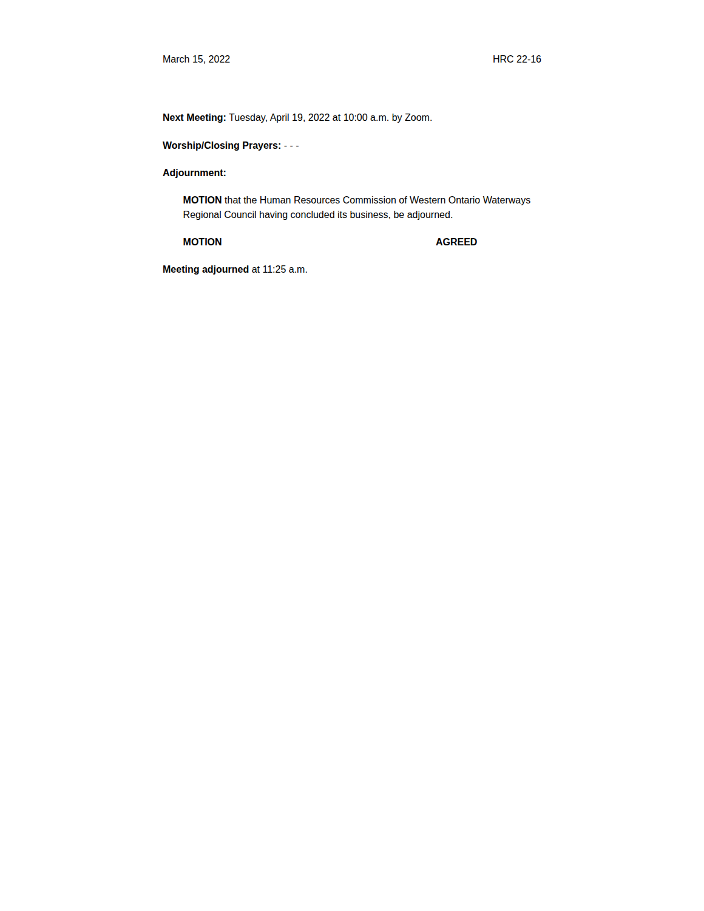March 15, 2022
HRC 22-16
Next Meeting: Tuesday, April 19, 2022 at 10:00 a.m. by Zoom.
Worship/Closing Prayers: - - -
Adjournment:
MOTION that the Human Resources Commission of Western Ontario Waterways Regional Council having concluded its business, be adjourned.
MOTION AGREED
Meeting adjourned at 11:25 a.m.